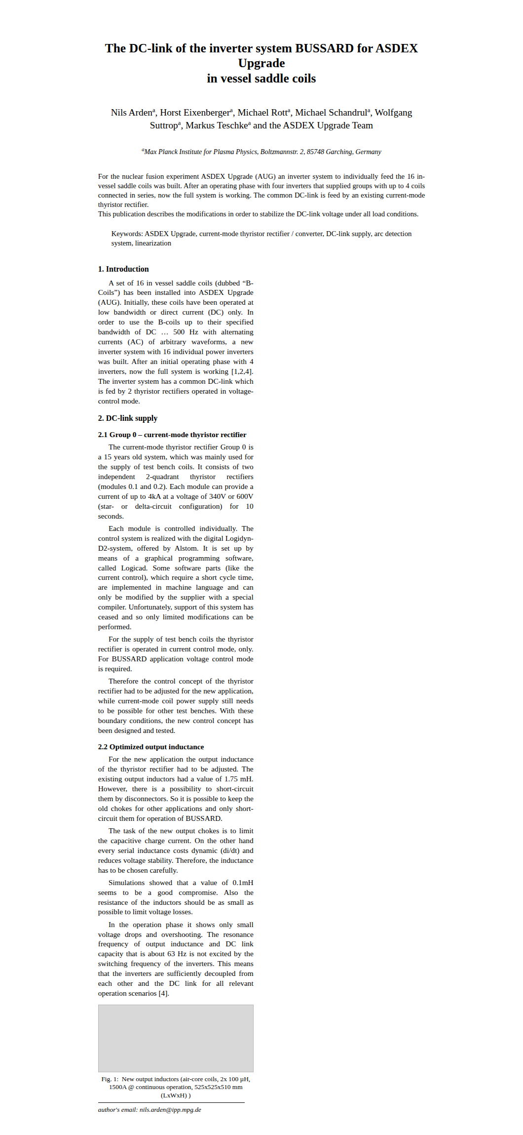The DC-link of the inverter system BUSSARD for ASDEX Upgrade
in vessel saddle coils
Nils Ardena, Horst Eixenbergera, Michael Rotta, Michael Schandrula, Wolfgang Suttropa, Markus Teschkea and the ASDEX Upgrade Team
aMax Planck Institute for Plasma Physics, Boltzmannstr. 2, 85748 Garching, Germany
For the nuclear fusion experiment ASDEX Upgrade (AUG) an inverter system to individually feed the 16 in-vessel saddle coils was built. After an operating phase with four inverters that supplied groups with up to 4 coils connected in series, now the full system is working. The common DC-link is feed by an existing current-mode thyristor rectifier.
This publication describes the modifications in order to stabilize the DC-link voltage under all load conditions.
Keywords: ASDEX Upgrade, current-mode thyristor rectifier / converter, DC-link supply, arc detection system, linearization
1. Introduction
A set of 16 in vessel saddle coils (dubbed “B-Coils”) has been installed into ASDEX Upgrade (AUG). Initially, these coils have been operated at low bandwidth or direct current (DC) only. In order to use the B-coils up to their specified bandwidth of DC … 500 Hz with alternating currents (AC) of arbitrary waveforms, a new inverter system with 16 individual power inverters was built. After an initial operating phase with 4 inverters, now the full system is working [1,2,4]. The inverter system has a common DC-link which is fed by 2 thyristor rectifiers operated in voltage-control mode.
2. DC-link supply
2.1 Group 0 – current-mode thyristor rectifier
The current-mode thyristor rectifier Group 0 is a 15 years old system, which was mainly used for the supply of test bench coils. It consists of two independent 2-quadrant thyristor rectifiers (modules 0.1 and 0.2). Each module can provide a current of up to 4kA at a voltage of 340V or 600V (star- or delta-circuit configuration) for 10 seconds.
Each module is controlled individually. The control system is realized with the digital Logidyn-D2-system, offered by Alstom. It is set up by means of a graphical programming software, called Logicad. Some software parts (like the current control), which require a short cycle time, are implemented in machine language and can only be modified by the supplier with a special compiler. Unfortunately, support of this system has ceased and so only limited modifications can be performed.
For the supply of test bench coils the thyristor rectifier is operated in current control mode, only. For BUSSARD application voltage control mode is required.
Therefore the control concept of the thyristor rectifier had to be adjusted for the new application, while current-mode coil power supply still needs to be possible for other test benches. With these boundary conditions, the new control concept has been designed and tested.
2.2 Optimized output inductance
For the new application the output inductance of the thyristor rectifier had to be adjusted. The existing output inductors had a value of 1.75 mH. However, there is a possibility to short-circuit them by disconnectors. So it is possible to keep the old chokes for other applications and only short-circuit them for operation of BUSSARD.
The task of the new output chokes is to limit the capacitive charge current. On the other hand every serial inductance costs dynamic (di/dt) and reduces voltage stability. Therefore, the inductance has to be chosen carefully.
Simulations showed that a value of 0.1mH seems to be a good compromise. Also the resistance of the inductors should be as small as possible to limit voltage losses.
In the operation phase it shows only small voltage drops and overshooting. The resonance frequency of output inductance and DC link capacity that is about 63 Hz is not excited by the switching frequency of the inverters. This means that the inverters are sufficiently decoupled from each other and the DC link for all relevant operation scenarios [4].
Fig. 1: New output inductors (air-core coils, 2x 100 µH, 1500A @ continuous operation, 525x525x510 mm (LxWxH) )
author's email: nils.arden@ipp.mpg.de